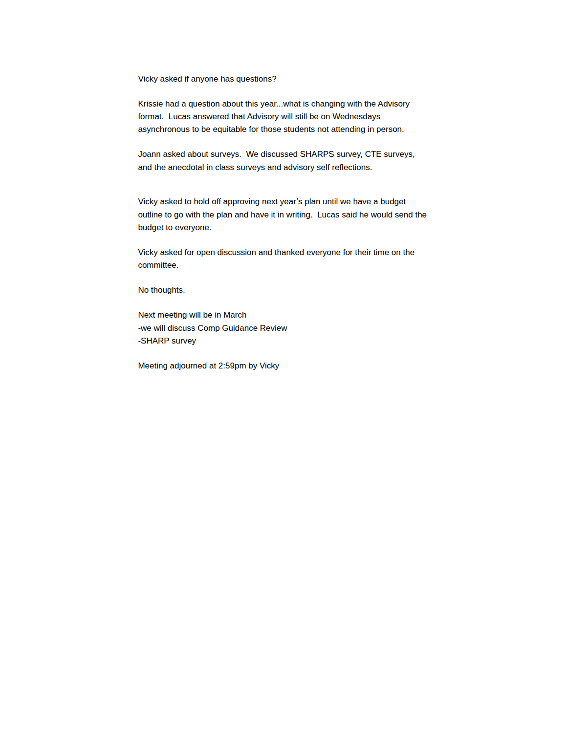Vicky asked if anyone has questions?
Krissie had a question about this year...what is changing with the Advisory format. Lucas answered that Advisory will still be on Wednesdays asynchronous to be equitable for those students not attending in person.
Joann asked about surveys. We discussed SHARPS survey, CTE surveys, and the anecdotal in class surveys and advisory self reflections.
Vicky asked to hold off approving next year’s plan until we have a budget outline to go with the plan and have it in writing. Lucas said he would send the budget to everyone.
Vicky asked for open discussion and thanked everyone for their time on the committee.
No thoughts.
Next meeting will be in March
-we will discuss Comp Guidance Review
-SHARP survey
Meeting adjourned at 2:59pm by Vicky